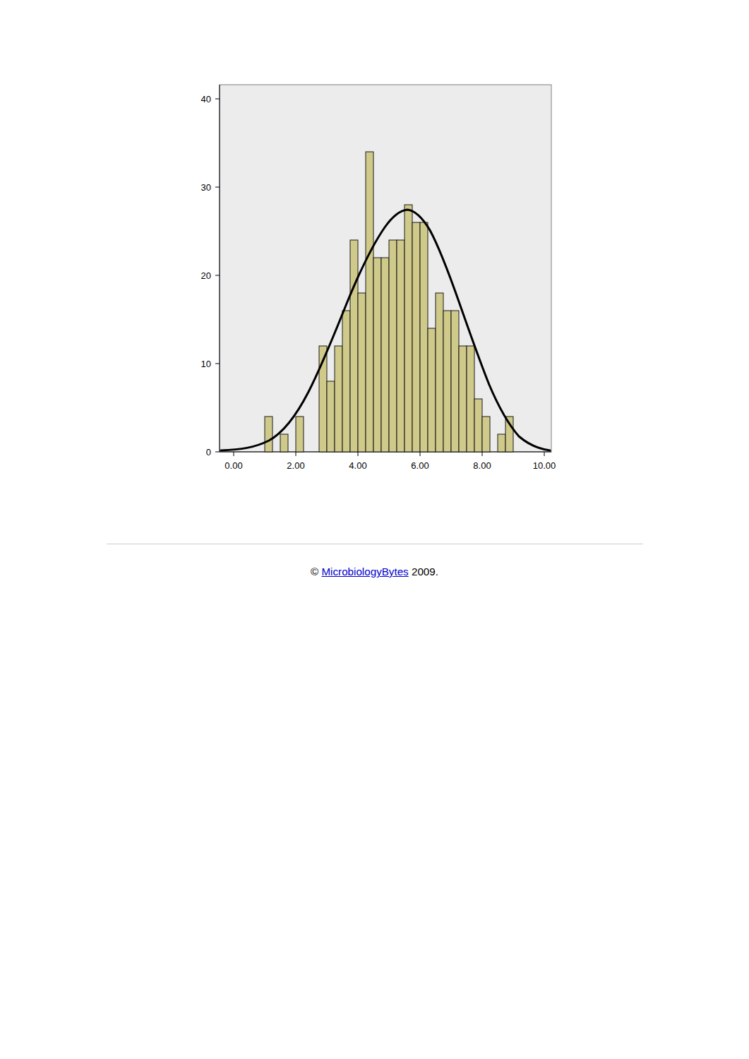0 10 20 30 40 0.00 2.00 4.00 6.00 8.00 10.00
© MicrobiologyBytes 2009.